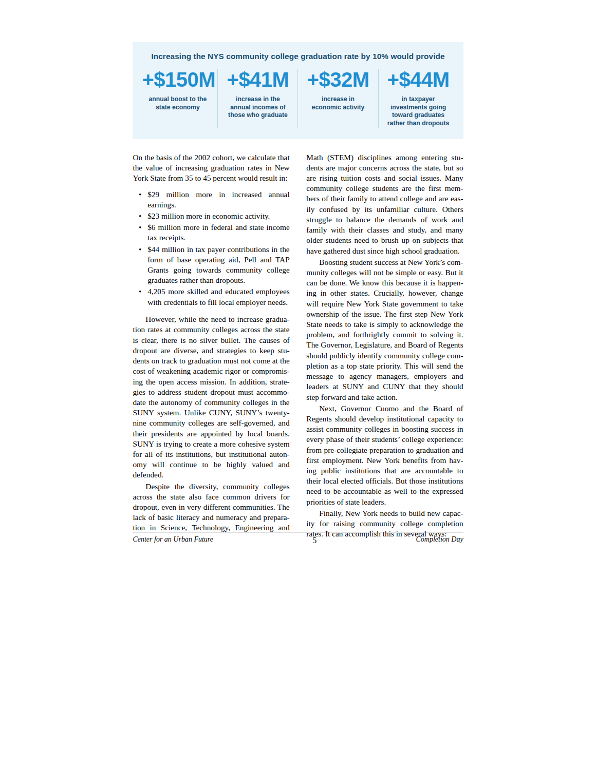Increasing the NYS community college graduation rate by 10% would provide
+$150M
annual boost to the
state economy
+$41M
increase in the
annual incomes of
those who graduate
+$32M
increase in
economic activity
+$44M
in taxpayer
investments going
toward graduates
rather than dropouts
On the basis of the 2002 cohort, we calculate that the value of increasing graduation rates in New York State from 35 to 45 percent would result in:
$29 million more in increased annual earnings.
$23 million more in economic activity.
$6 million more in federal and state income tax receipts.
$44 million in tax payer contributions in the form of base operating aid, Pell and TAP Grants going towards community college graduates rather than dropouts.
4,205 more skilled and educated employees with credentials to fill local employer needs.
However, while the need to increase graduation rates at community colleges across the state is clear, there is no silver bullet. The causes of dropout are diverse, and strategies to keep students on track to graduation must not come at the cost of weakening academic rigor or compromising the open access mission. In addition, strategies to address student dropout must accommodate the autonomy of community colleges in the SUNY system. Unlike CUNY, SUNY’s twenty-nine community colleges are self-governed, and their presidents are appointed by local boards. SUNY is trying to create a more cohesive system for all of its institutions, but institutional autonomy will continue to be highly valued and defended.
Despite the diversity, community colleges across the state also face common drivers for dropout, even in very different communities. The lack of basic literacy and numeracy and preparation in Science, Technology, Engineering and Math (STEM) disciplines among entering students are major concerns across the state, but so are rising tuition costs and social issues. Many community college students are the first members of their family to attend college and are easily confused by its unfamiliar culture. Others struggle to balance the demands of work and family with their classes and study, and many older students need to brush up on subjects that have gathered dust since high school graduation.
Boosting student success at New York’s community colleges will not be simple or easy. But it can be done. We know this because it is happening in other states. Crucially, however, change will require New York State government to take ownership of the issue. The first step New York State needs to take is simply to acknowledge the problem, and forthrightly commit to solving it. The Governor, Legislature, and Board of Regents should publicly identify community college completion as a top state priority. This will send the message to agency managers, employers and leaders at SUNY and CUNY that they should step forward and take action.
Next, Governor Cuomo and the Board of Regents should develop institutional capacity to assist community colleges in boosting success in every phase of their students’ college experience: from pre-collegiate preparation to graduation and first employment. New York benefits from having public institutions that are accountable to their local elected officials. But those institutions need to be accountable as well to the expressed priorities of state leaders.
Finally, New York needs to build new capacity for raising community college completion rates. It can accomplish this in several ways:
Center for an Urban Future Completion Day
5